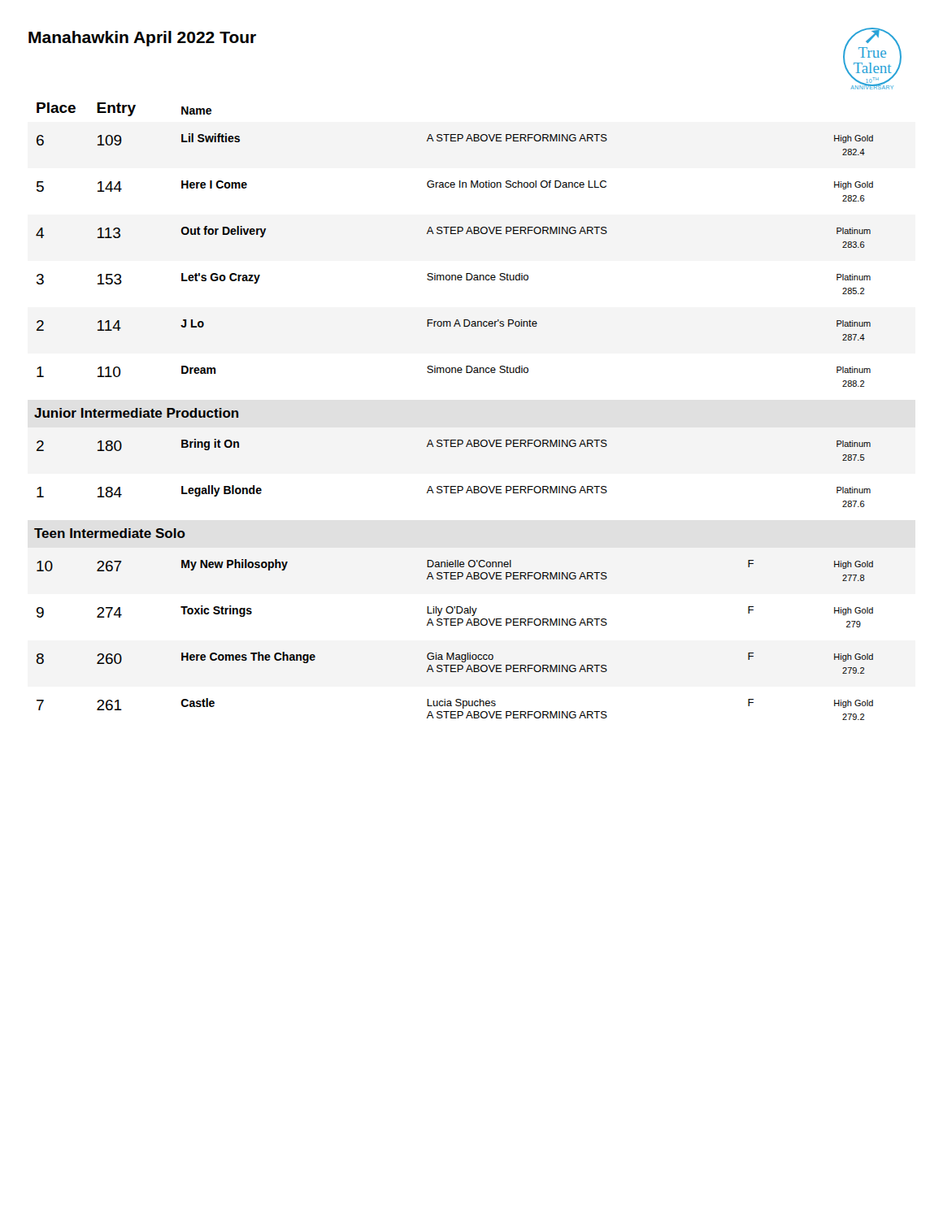Manahawkin April 2022 Tour
➚
True Talent
10TH ANNIVERSARY
| Place | Entry | Name | | | |
| --- | --- | --- | --- | --- | --- |
| 6 | 109 | Lil Swifties | A STEP ABOVE PERFORMING ARTS | | High Gold 282.4 |
| 5 | 144 | Here I Come | Grace In Motion School Of Dance LLC | | High Gold 282.6 |
| 4 | 113 | Out for Delivery | A STEP ABOVE PERFORMING ARTS | | Platinum 283.6 |
| 3 | 153 | Let's Go Crazy | Simone Dance Studio | | Platinum 285.2 |
| 2 | 114 | J Lo | From A Dancer's Pointe | | Platinum 287.4 |
| 1 | 110 | Dream | Simone Dance Studio | | Platinum 288.2 |
| Junior Intermediate Production |
| 2 | 180 | Bring it On | A STEP ABOVE PERFORMING ARTS | | Platinum 287.5 |
| 1 | 184 | Legally Blonde | A STEP ABOVE PERFORMING ARTS | | Platinum 287.6 |
| Teen Intermediate Solo |
| 10 | 267 | My New Philosophy | Danielle O'Connel A STEP ABOVE PERFORMING ARTS | F | High Gold 277.8 |
| 9 | 274 | Toxic Strings | Lily O'Daly A STEP ABOVE PERFORMING ARTS | F | High Gold 279 |
| 8 | 260 | Here Comes The Change | Gia Magliocco A STEP ABOVE PERFORMING ARTS | F | High Gold 279.2 |
| 7 | 261 | Castle | Lucia Spuches A STEP ABOVE PERFORMING ARTS | F | High Gold 279.2 |